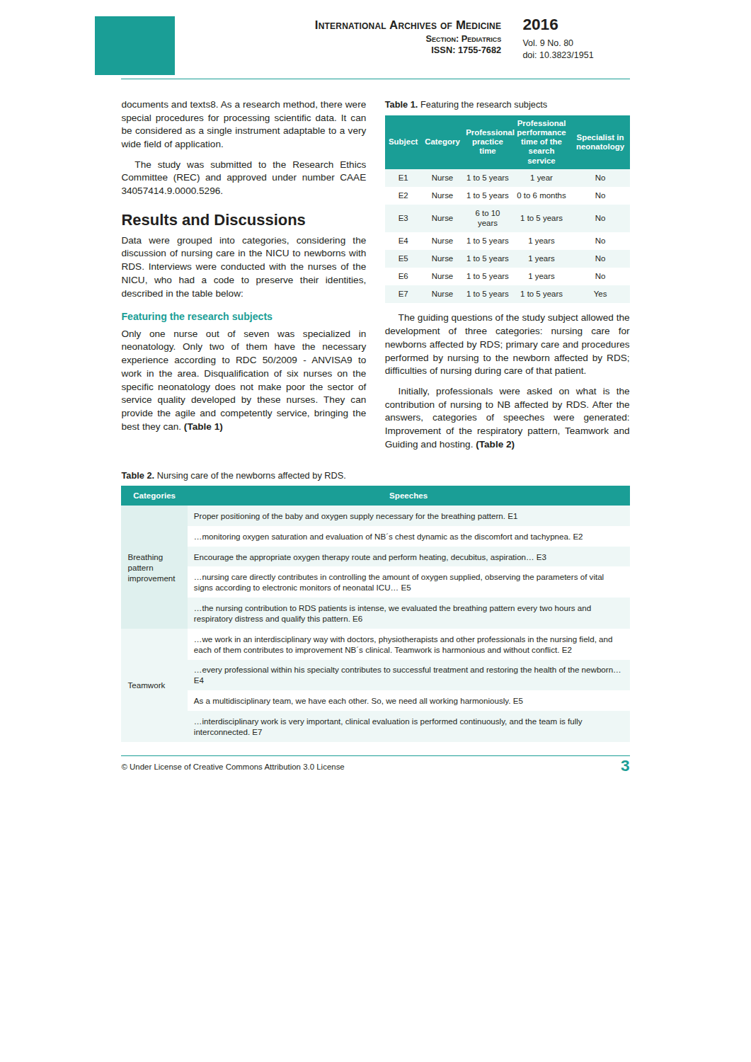International Archives of Medicine
Section: Pediatrics
ISSN: 1755-7682
2016
Vol. 9 No. 80
doi: 10.3823/1951
documents and texts8. As a research method, there were special procedures for processing scientific data. It can be considered as a single instrument adaptable to a very wide field of application.
The study was submitted to the Research Ethics Committee (REC) and approved under number CAAE 34057414.9.0000.5296.
Results and Discussions
Data were grouped into categories, considering the discussion of nursing care in the NICU to newborns with RDS. Interviews were conducted with the nurses of the NICU, who had a code to preserve their identities, described in the table below:
Featuring the research subjects
Only one nurse out of seven was specialized in neonatology. Only two of them have the necessary experience according to RDC 50/2009 - ANVISA9 to work in the area. Disqualification of six nurses on the specific neonatology does not make poor the sector of service quality developed by these nurses. They can provide the agile and competently service, bringing the best they can. (Table 1)
Table 1. Featuring the research subjects
| Subject | Category | Professional practice time | Professional performance time of the search service | Specialist in neonatology |
| --- | --- | --- | --- | --- |
| E1 | Nurse | 1 to 5 years | 1 year | No |
| E2 | Nurse | 1 to 5 years | 0 to 6 months | No |
| E3 | Nurse | 6 to 10 years | 1 to 5 years | No |
| E4 | Nurse | 1 to 5 years | 1 years | No |
| E5 | Nurse | 1 to 5 years | 1 years | No |
| E6 | Nurse | 1 to 5 years | 1 years | No |
| E7 | Nurse | 1 to 5 years | 1 to 5 years | Yes |
The guiding questions of the study subject allowed the development of three categories: nursing care for newborns affected by RDS; primary care and procedures performed by nursing to the newborn affected by RDS; difficulties of nursing during care of that patient.
Initially, professionals were asked on what is the contribution of nursing to NB affected by RDS. After the answers, categories of speeches were generated: Improvement of the respiratory pattern, Teamwork and Guiding and hosting. (Table 2)
Table 2. Nursing care of the newborns affected by RDS.
| Categories | Speeches |
| --- | --- |
| Breathing pattern improvement | Proper positioning of the baby and oxygen supply necessary for the breathing pattern. E1 |
| …monitoring oxygen saturation and evaluation of NB´s chest dynamic as the discomfort and tachypnea. E2 |
| Encourage the appropriate oxygen therapy route and perform heating, decubitus, aspiration… E3 |
| …nursing care directly contributes in controlling the amount of oxygen supplied, observing the parameters of vital signs according to electronic monitors of neonatal ICU… E5 |
| …the nursing contribution to RDS patients is intense, we evaluated the breathing pattern every two hours and respiratory distress and qualify this pattern. E6 |
| Teamwork | …we work in an interdisciplinary way with doctors, physiotherapists and other professionals in the nursing field, and each of them contributes to improvement NB´s clinical. Teamwork is harmonious and without conflict. E2 |
| …every professional within his specialty contributes to successful treatment and restoring the health of the newborn… E4 |
| As a multidisciplinary team, we have each other. So, we need all working harmoniously. E5 |
| …interdisciplinary work is very important, clinical evaluation is performed continuously, and the team is fully interconnected. E7 |
© Under License of Creative Commons Attribution 3.0 License
3